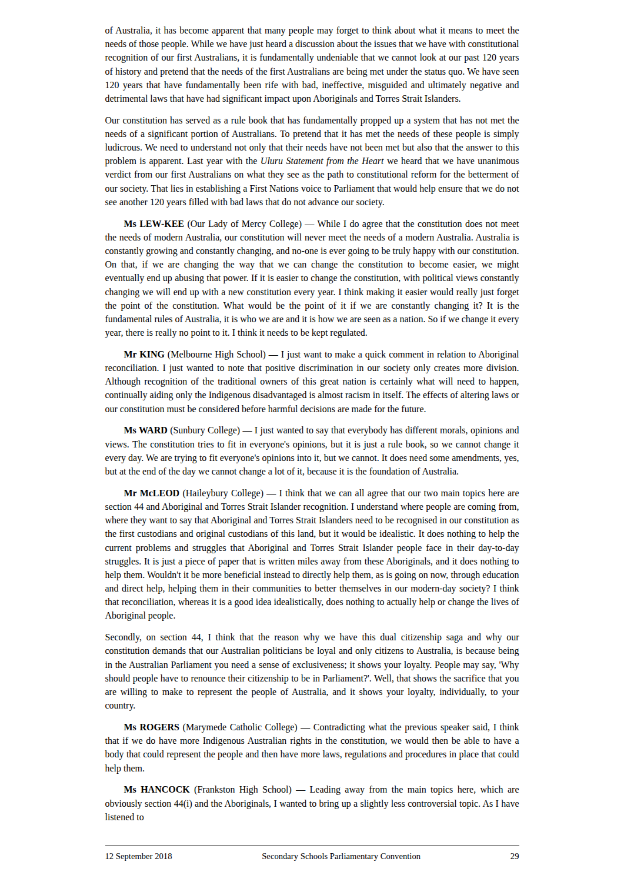of Australia, it has become apparent that many people may forget to think about what it means to meet the needs of those people. While we have just heard a discussion about the issues that we have with constitutional recognition of our first Australians, it is fundamentally undeniable that we cannot look at our past 120 years of history and pretend that the needs of the first Australians are being met under the status quo. We have seen 120 years that have fundamentally been rife with bad, ineffective, misguided and ultimately negative and detrimental laws that have had significant impact upon Aboriginals and Torres Strait Islanders.
Our constitution has served as a rule book that has fundamentally propped up a system that has not met the needs of a significant portion of Australians. To pretend that it has met the needs of these people is simply ludicrous. We need to understand not only that their needs have not been met but also that the answer to this problem is apparent. Last year with the Uluru Statement from the Heart we heard that we have unanimous verdict from our first Australians on what they see as the path to constitutional reform for the betterment of our society. That lies in establishing a First Nations voice to Parliament that would help ensure that we do not see another 120 years filled with bad laws that do not advance our society.
Ms LEW-KEE (Our Lady of Mercy College) — While I do agree that the constitution does not meet the needs of modern Australia, our constitution will never meet the needs of a modern Australia. Australia is constantly growing and constantly changing, and no-one is ever going to be truly happy with our constitution. On that, if we are changing the way that we can change the constitution to become easier, we might eventually end up abusing that power. If it is easier to change the constitution, with political views constantly changing we will end up with a new constitution every year. I think making it easier would really just forget the point of the constitution. What would be the point of it if we are constantly changing it? It is the fundamental rules of Australia, it is who we are and it is how we are seen as a nation. So if we change it every year, there is really no point to it. I think it needs to be kept regulated.
Mr KING (Melbourne High School) — I just want to make a quick comment in relation to Aboriginal reconciliation. I just wanted to note that positive discrimination in our society only creates more division. Although recognition of the traditional owners of this great nation is certainly what will need to happen, continually aiding only the Indigenous disadvantaged is almost racism in itself. The effects of altering laws or our constitution must be considered before harmful decisions are made for the future.
Ms WARD (Sunbury College) — I just wanted to say that everybody has different morals, opinions and views. The constitution tries to fit in everyone's opinions, but it is just a rule book, so we cannot change it every day. We are trying to fit everyone's opinions into it, but we cannot. It does need some amendments, yes, but at the end of the day we cannot change a lot of it, because it is the foundation of Australia.
Mr McLEOD (Haileybury College) — I think that we can all agree that our two main topics here are section 44 and Aboriginal and Torres Strait Islander recognition. I understand where people are coming from, where they want to say that Aboriginal and Torres Strait Islanders need to be recognised in our constitution as the first custodians and original custodians of this land, but it would be idealistic. It does nothing to help the current problems and struggles that Aboriginal and Torres Strait Islander people face in their day-to-day struggles. It is just a piece of paper that is written miles away from these Aboriginals, and it does nothing to help them. Wouldn't it be more beneficial instead to directly help them, as is going on now, through education and direct help, helping them in their communities to better themselves in our modern-day society? I think that reconciliation, whereas it is a good idea idealistically, does nothing to actually help or change the lives of Aboriginal people.
Secondly, on section 44, I think that the reason why we have this dual citizenship saga and why our constitution demands that our Australian politicians be loyal and only citizens to Australia, is because being in the Australian Parliament you need a sense of exclusiveness; it shows your loyalty. People may say, 'Why should people have to renounce their citizenship to be in Parliament?'. Well, that shows the sacrifice that you are willing to make to represent the people of Australia, and it shows your loyalty, individually, to your country.
Ms ROGERS (Marymede Catholic College) — Contradicting what the previous speaker said, I think that if we do have more Indigenous Australian rights in the constitution, we would then be able to have a body that could represent the people and then have more laws, regulations and procedures in place that could help them.
Ms HANCOCK (Frankston High School) — Leading away from the main topics here, which are obviously section 44(i) and the Aboriginals, I wanted to bring up a slightly less controversial topic. As I have listened to
12 September 2018 Secondary Schools Parliamentary Convention 29